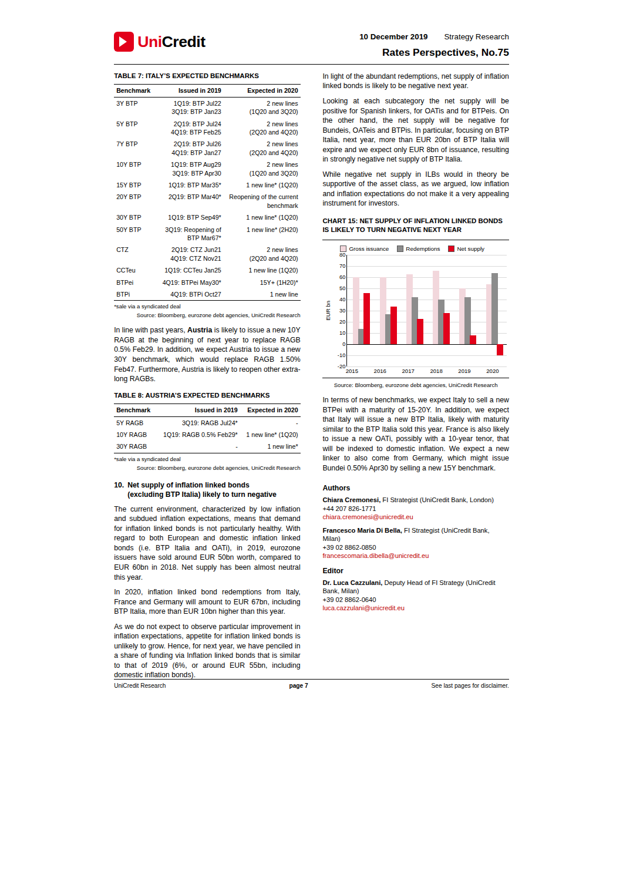Uni Credit
10 December 2019 Strategy Research
Rates Perspectives, No.75
Table 7: Italy’s expected benchmarks
| Benchmark | Issued in 2019 | Expected in 2020 |
| --- | --- | --- |
| 3Y BTP | 1Q19: BTP Jul22 3Q19: BTP Jan23 | 2 new lines (1Q20 and 3Q20) |
| 5Y BTP | 2Q19: BTP Jul24 4Q19: BTP Feb25 | 2 new lines (2Q20 and 4Q20) |
| 7Y BTP | 2Q19: BTP Jul26 4Q19: BTP Jan27 | 2 new lines (2Q20 and 4Q20) |
| 10Y BTP | 1Q19: BTP Aug29 3Q19: BTP Apr30 | 2 new lines (1Q20 and 3Q20) |
| 15Y BTP | 1Q19: BTP Mar35* | 1 new line* (1Q20) |
| 20Y BTP | 2Q19: BTP Mar40* | Reopening of the current benchmark |
| 30Y BTP | 1Q19: BTP Sep49* | 1 new line* (1Q20) |
| 50Y BTP | 3Q19: Reopening of BTP Mar67* | 1 new line* (2H20) |
| CTZ | 2Q19: CTZ Jun21 4Q19: CTZ Nov21 | 2 new lines (2Q20 and 4Q20) |
| CCTeu | 1Q19: CCTeu Jan25 | 1 new line (1Q20) |
| BTPei | 4Q19: BTPei May30* | 15Y+ (1H20)* |
| BTPi | 4Q19: BTPi Oct27 | 1 new line |
*sale via a syndicated deal
Source: Bloomberg, eurozone debt agencies, UniCredit Research
In line with past years, Austria is likely to issue a new 10Y RAGB at the beginning of next year to replace RAGB 0.5% Feb29. In addition, we expect Austria to issue a new 30Y benchmark, which would replace RAGB 1.50% Feb47. Furthermore, Austria is likely to reopen other extra-long RAGBs.
Table 8: Austria’s expected benchmarks
| Benchmark | Issued in 2019 | Expected in 2020 |
| --- | --- | --- |
| 5Y RAGB | 3Q19: RAGB Jul24* | - |
| 10Y RAGB | 1Q19: RAGB 0.5% Feb29* | 1 new line* (1Q20) |
| 30Y RAGB | - | 1 new line* |
*sale via a syndicated deal
Source: Bloomberg, eurozone debt agencies, UniCredit Research
10. Net supply of inflation linked bonds
(excluding BTP Italia) likely to turn negative
The current environment, characterized by low inflation and subdued inflation expectations, means that demand for inflation linked bonds is not particularly healthy. With regard to both European and domestic inflation linked bonds (i.e. BTP Italia and OATi), in 2019, eurozone issuers have sold around EUR 50bn worth, compared to EUR 60bn in 2018. Net supply has been almost neutral this year.
In 2020, inflation linked bond redemptions from Italy, France and Germany will amount to EUR 67bn, including BTP Italia, more than EUR 10bn higher than this year.
As we do not expect to observe particular improvement in inflation expectations, appetite for inflation linked bonds is unlikely to grow. Hence, for next year, we have penciled in a share of funding via Inflation linked bonds that is similar to that of 2019 (6%, or around EUR 55bn, including domestic inflation bonds).
In light of the abundant redemptions, net supply of inflation linked bonds is likely to be negative next year.
Looking at each subcategory the net supply will be positive for Spanish linkers, for OATis and for BTPeis. On the other hand, the net supply will be negative for Bundeis, OATeis and BTPis. In particular, focusing on BTP Italia, next year, more than EUR 20bn of BTP Italia will expire and we expect only EUR 8bn of issuance, resulting in strongly negative net supply of BTP Italia.
While negative net supply in ILBs would in theory be supportive of the asset class, as we argued, low inflation and inflation expectations do not make it a very appealing instrument for investors.
Chart 15: Net supply of inflation linked bonds is likely to turn negative next year
Gross issuance
Redemptions
Net supply
EUR bn
80 70 60 50 40 30 20 10 0 -10 -20
2015
2016
2017
2018
2019
2020
Source: Bloomberg, eurozone debt agencies, UniCredit Research
In terms of new benchmarks, we expect Italy to sell a new BTPei with a maturity of 15-20Y. In addition, we expect that Italy will issue a new BTP Italia, likely with maturity similar to the BTP Italia sold this year. France is also likely to issue a new OATi, possibly with a 10-year tenor, that will be indexed to domestic inflation. We expect a new linker to also come from Germany, which might issue Bundei 0.50% Apr30 by selling a new 15Y benchmark.
Authors
Chiara Cremonesi, FI Strategist (UniCredit Bank, London)
+44 207 826-1771
chiara.cremonesi@unicredit.eu
Francesco Maria Di Bella, FI Strategist (UniCredit Bank, Milan)
+39 02 8862-0850
francescomaria.dibella@unicredit.eu
Editor
Dr. Luca Cazzulani, Deputy Head of FI Strategy (UniCredit Bank, Milan)
+39 02 8862-0640
luca.cazzulani@unicredit.eu
UniCredit Research
page 7
See last pages for disclaimer.